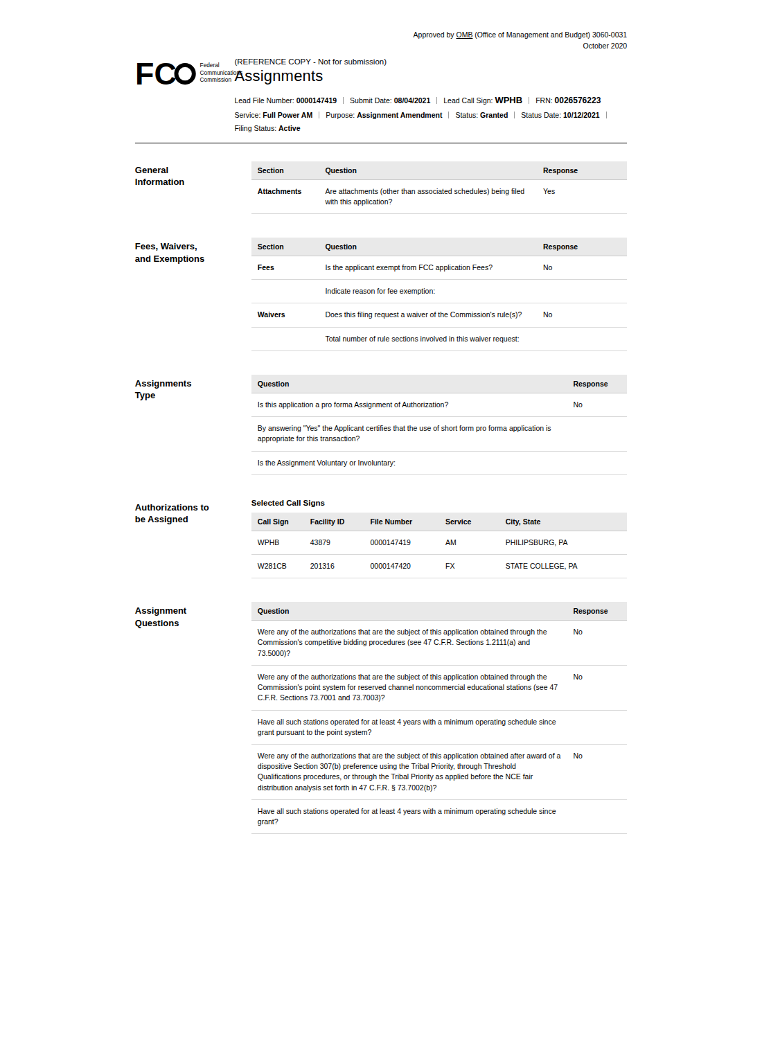Approved by OMB (Office of Management and Budget) 3060-0031
October 2020
FC Federal Communications Commission
(REFERENCE COPY - Not for submission)
Assignments
Lead File Number: 0000147419 Submit Date: 08/04/2021 Lead Call Sign: WPHB FRN: 0026576223
Service: Full Power AM Purpose: Assignment Amendment Status: Granted Status Date: 10/12/2021 Filing Status: Active
General
Information
| Section | Question | Response |
| --- | --- | --- |
| Attachments | Are attachments (other than associated schedules) being filed with this application? | Yes |
Fees, Waivers,
and Exemptions
| Section | Question | Response |
| --- | --- | --- |
| Fees | Is the applicant exempt from FCC application Fees? | No |
| | Indicate reason for fee exemption: | |
| Waivers | Does this filing request a waiver of the Commission's rule(s)? | No |
| | Total number of rule sections involved in this waiver request: | |
Assignments
Type
| Question | Response |
| --- | --- |
| Is this application a pro forma Assignment of Authorization? | No |
| By answering "Yes" the Applicant certifies that the use of short form pro forma application is appropriate for this transaction? | |
| Is the Assignment Voluntary or Involuntary: | |
Authorizations to
be Assigned
Selected Call Signs
| Call Sign | Facility ID | File Number | Service | City, State |
| --- | --- | --- | --- | --- |
| WPHB | 43879 | 0000147419 | AM | PHILIPSBURG, PA |
| W281CB | 201316 | 0000147420 | FX | STATE COLLEGE, PA |
Assignment
Questions
| Question | Response |
| --- | --- |
| Were any of the authorizations that are the subject of this application obtained through the Commission's competitive bidding procedures (see 47 C.F.R. Sections 1.2111(a) and 73.5000)? | No |
| Were any of the authorizations that are the subject of this application obtained through the Commission's point system for reserved channel noncommercial educational stations (see 47 C.F.R. Sections 73.7001 and 73.7003)? | No |
| Have all such stations operated for at least 4 years with a minimum operating schedule since grant pursuant to the point system? | |
| Were any of the authorizations that are the subject of this application obtained after award of a dispositive Section 307(b) preference using the Tribal Priority, through Threshold Qualifications procedures, or through the Tribal Priority as applied before the NCE fair distribution analysis set forth in 47 C.F.R. § 73.7002(b)? | No |
| Have all such stations operated for at least 4 years with a minimum operating schedule since grant? | |